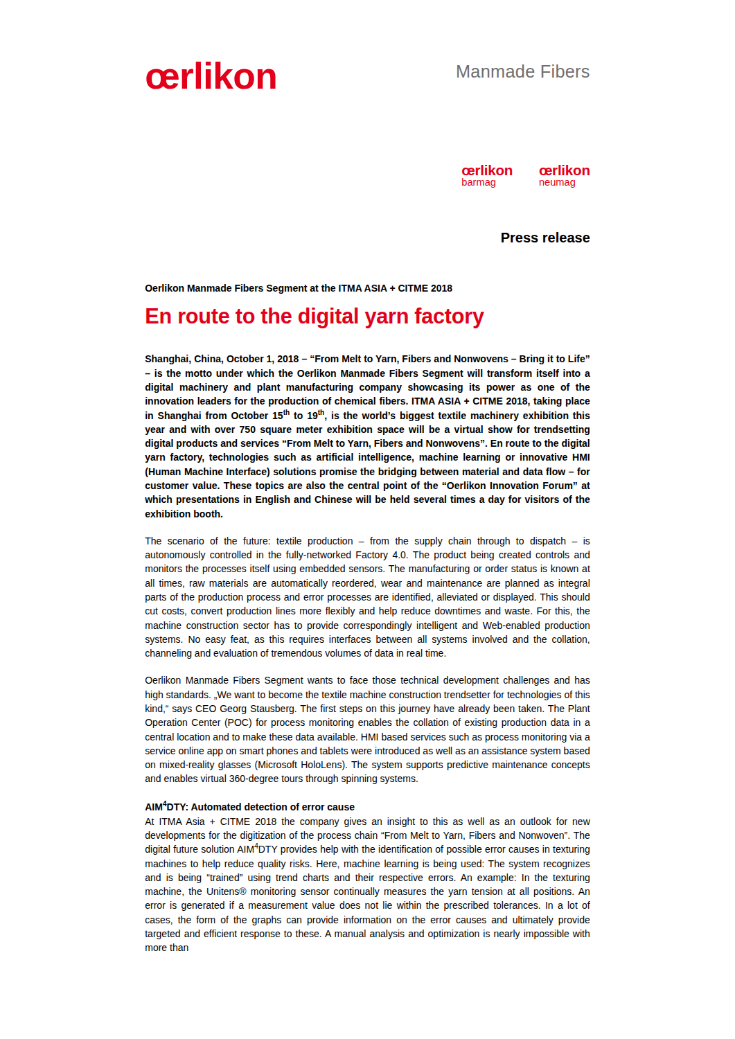œrlikon
Manmade Fibers
œrlikon
barmag
œrlikon
neumag
Press release
Oerlikon Manmade Fibers Segment at the ITMA ASIA + CITME 2018
En route to the digital yarn factory
Shanghai, China, October 1, 2018 – “From Melt to Yarn, Fibers and Nonwovens – Bring it to Life” – is the motto under which the Oerlikon Manmade Fibers Segment will transform itself into a digital machinery and plant manufacturing company showcasing its power as one of the innovation leaders for the production of chemical fibers. ITMA ASIA + CITME 2018, taking place in Shanghai from October 15th to 19th, is the world’s biggest textile machinery exhibition this year and with over 750 square meter exhibition space will be a virtual show for trendsetting digital products and services “From Melt to Yarn, Fibers and Nonwovens”. En route to the digital yarn factory, technologies such as artificial intelligence, machine learning or innovative HMI (Human Machine Interface) solutions promise the bridging between material and data flow – for customer value. These topics are also the central point of the “Oerlikon Innovation Forum” at which presentations in English and Chinese will be held several times a day for visitors of the exhibition booth.
The scenario of the future: textile production – from the supply chain through to dispatch – is autonomously controlled in the fully-networked Factory 4.0. The product being created controls and monitors the processes itself using embedded sensors. The manufacturing or order status is known at all times, raw materials are automatically reordered, wear and maintenance are planned as integral parts of the production process and error processes are identified, alleviated or displayed. This should cut costs, convert production lines more flexibly and help reduce downtimes and waste. For this, the machine construction sector has to provide correspondingly intelligent and Web-enabled production systems. No easy feat, as this requires interfaces between all systems involved and the collation, channeling and evaluation of tremendous volumes of data in real time.
Oerlikon Manmade Fibers Segment wants to face those technical development challenges and has high standards. „We want to become the textile machine construction trendsetter for technologies of this kind,“ says CEO Georg Stausberg. The first steps on this journey have already been taken. The Plant Operation Center (POC) for process monitoring enables the collation of existing production data in a central location and to make these data available. HMI based services such as process monitoring via a service online app on smart phones and tablets were introduced as well as an assistance system based on mixed-reality glasses (Microsoft HoloLens). The system supports predictive maintenance concepts and enables virtual 360-degree tours through spinning systems.
AIM4DTY: Automated detection of error cause
At ITMA Asia + CITME 2018 the company gives an insight to this as well as an outlook for new developments for the digitization of the process chain “From Melt to Yarn, Fibers and Nonwoven”. The digital future solution AIM4DTY provides help with the identification of possible error causes in texturing machines to help reduce quality risks. Here, machine learning is being used: The system recognizes and is being “trained” using trend charts and their respective errors. An example: In the texturing machine, the Unitens® monitoring sensor continually measures the yarn tension at all positions. An error is generated if a measurement value does not lie within the prescribed tolerances. In a lot of cases, the form of the graphs can provide information on the error causes and ultimately provide targeted and efficient response to these. A manual analysis and optimization is nearly impossible with more than